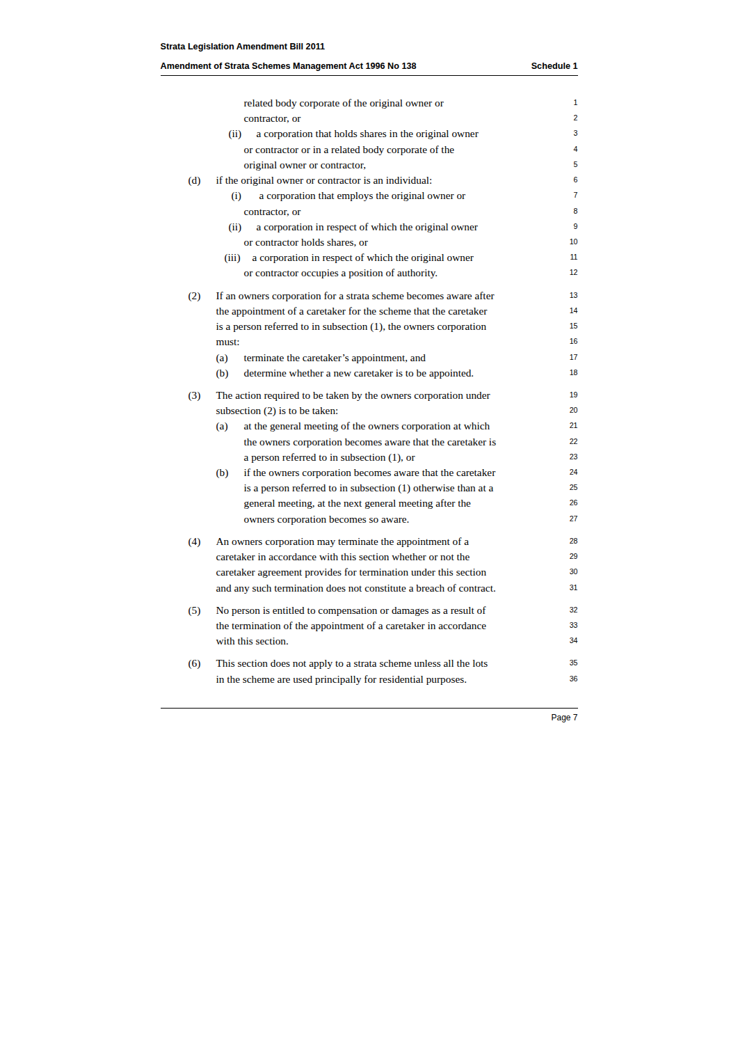Strata Legislation Amendment Bill 2011
Amendment of Strata Schemes Management Act 1996 No 138
Schedule 1
related body corporate of the original owner or
1
contractor, or
2
(ii)
a corporation that holds shares in the original owner
3
or contractor or in a related body corporate of the
4
original owner or contractor,
5
(d)
if the original owner or contractor is an individual:
6
(i)
a corporation that employs the original owner or
7
contractor, or
8
(ii)
a corporation in respect of which the original owner
9
or contractor holds shares, or
10
(iii)
a corporation in respect of which the original owner
11
or contractor occupies a position of authority.
12
(2)
If an owners corporation for a strata scheme becomes aware after
13
the appointment of a caretaker for the scheme that the caretaker
14
is a person referred to in subsection (1), the owners corporation
15
must:
16
(a)
terminate the caretaker’s appointment, and
17
(b)
determine whether a new caretaker is to be appointed.
18
(3)
The action required to be taken by the owners corporation under
19
subsection (2) is to be taken:
20
(a)
at the general meeting of the owners corporation at which
21
the owners corporation becomes aware that the caretaker is
22
a person referred to in subsection (1), or
23
(b)
if the owners corporation becomes aware that the caretaker
24
is a person referred to in subsection (1) otherwise than at a
25
general meeting, at the next general meeting after the
26
owners corporation becomes so aware.
27
(4)
An owners corporation may terminate the appointment of a
28
caretaker in accordance with this section whether or not the
29
caretaker agreement provides for termination under this section
30
and any such termination does not constitute a breach of contract.
31
(5)
No person is entitled to compensation or damages as a result of
32
the termination of the appointment of a caretaker in accordance
33
with this section.
34
(6)
This section does not apply to a strata scheme unless all the lots
35
in the scheme are used principally for residential purposes.
36
Page 7